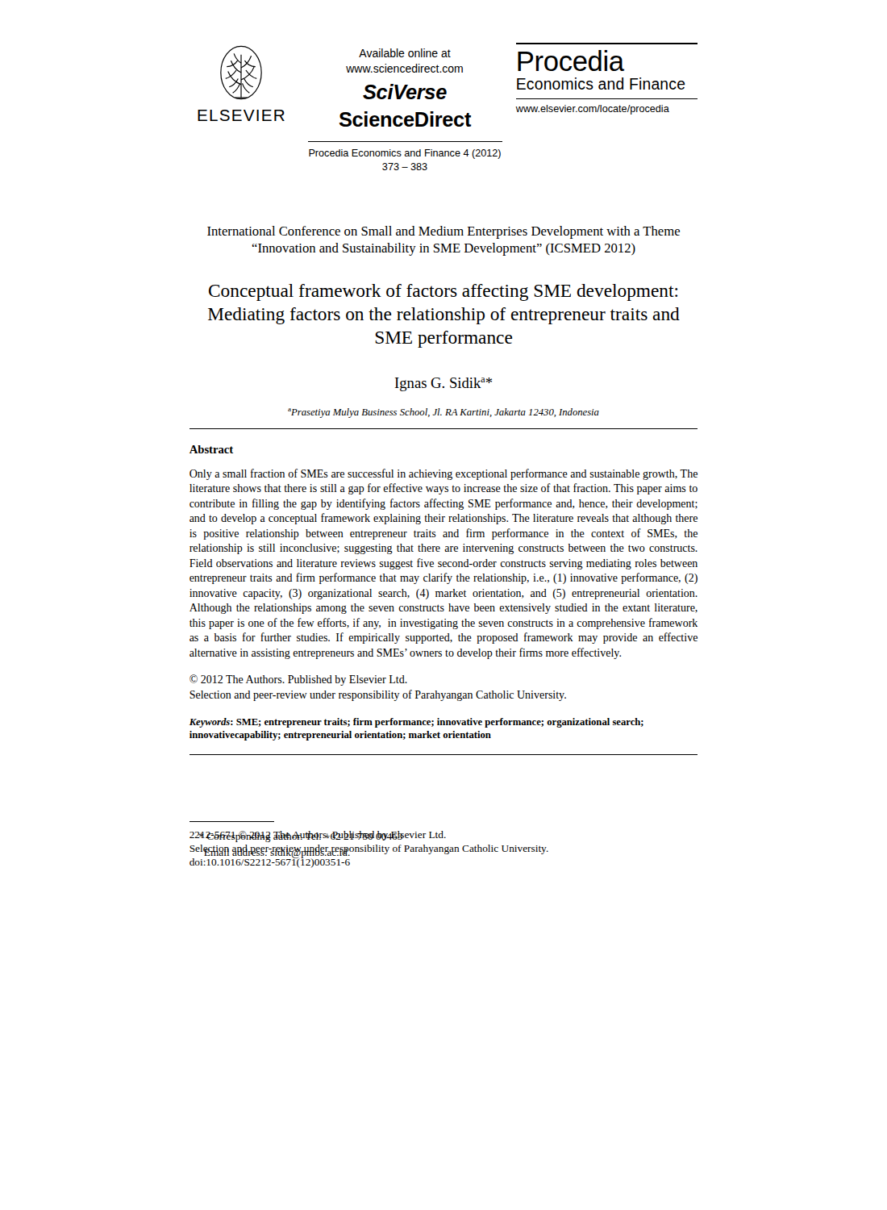ELSEVIER
Available online at www.sciencedirect.com
SciVerse ScienceDirect
Procedia Economics and Finance 4 (2012) 373 – 383
Procedia
Economics and Finance
www.elsevier.com/locate/procedia
International Conference on Small and Medium Enterprises Development with a Theme
“Innovation and Sustainability in SME Development” (ICSMED 2012)
Conceptual framework of factors affecting SME development:
Mediating factors on the relationship of entrepreneur traits and
SME performance
Ignas G. Sidika*
aPrasetiya Mulya Business School, Jl. RA Kartini, Jakarta 12430, Indonesia
Abstract
Only a small fraction of SMEs are successful in achieving exceptional performance and sustainable growth, The literature shows that there is still a gap for effective ways to increase the size of that fraction. This paper aims to contribute in filling the gap by identifying factors affecting SME performance and, hence, their development; and to develop a conceptual framework explaining their relationships. The literature reveals that although there is positive relationship between entrepreneur traits and firm performance in the context of SMEs, the relationship is still inconclusive; suggesting that there are intervening constructs between the two constructs. Field observations and literature reviews suggest five second-order constructs serving mediating roles between entrepreneur traits and firm performance that may clarify the relationship, i.e., (1) innovative performance, (2) innovative capacity, (3) organizational search, (4) market orientation, and (5) entrepreneurial orientation. Although the relationships among the seven constructs have been extensively studied in the extant literature, this paper is one of the few efforts, if any, in investigating the seven constructs in a comprehensive framework as a basis for further studies. If empirically supported, the proposed framework may provide an effective alternative in assisting entrepreneurs and SMEs’ owners to develop their firms more effectively.
© 2012 The Authors. Published by Elsevier Ltd.
Selection and peer-review under responsibility of Parahyangan Catholic University.
Keywords: SME; entrepreneur traits; firm performance; innovative performance; organizational search; innovativecapability; entrepreneurial orientation; market orientation
* Corresponding author. Tel. +62 21 750 00463
Email address: sidik@pmbs.ac.id.
2212-5671 © 2012 The Authors. Published by Elsevier Ltd.
Selection and peer-review under responsibility of Parahyangan Catholic University.
doi:10.1016/S2212-5671(12)00351-6